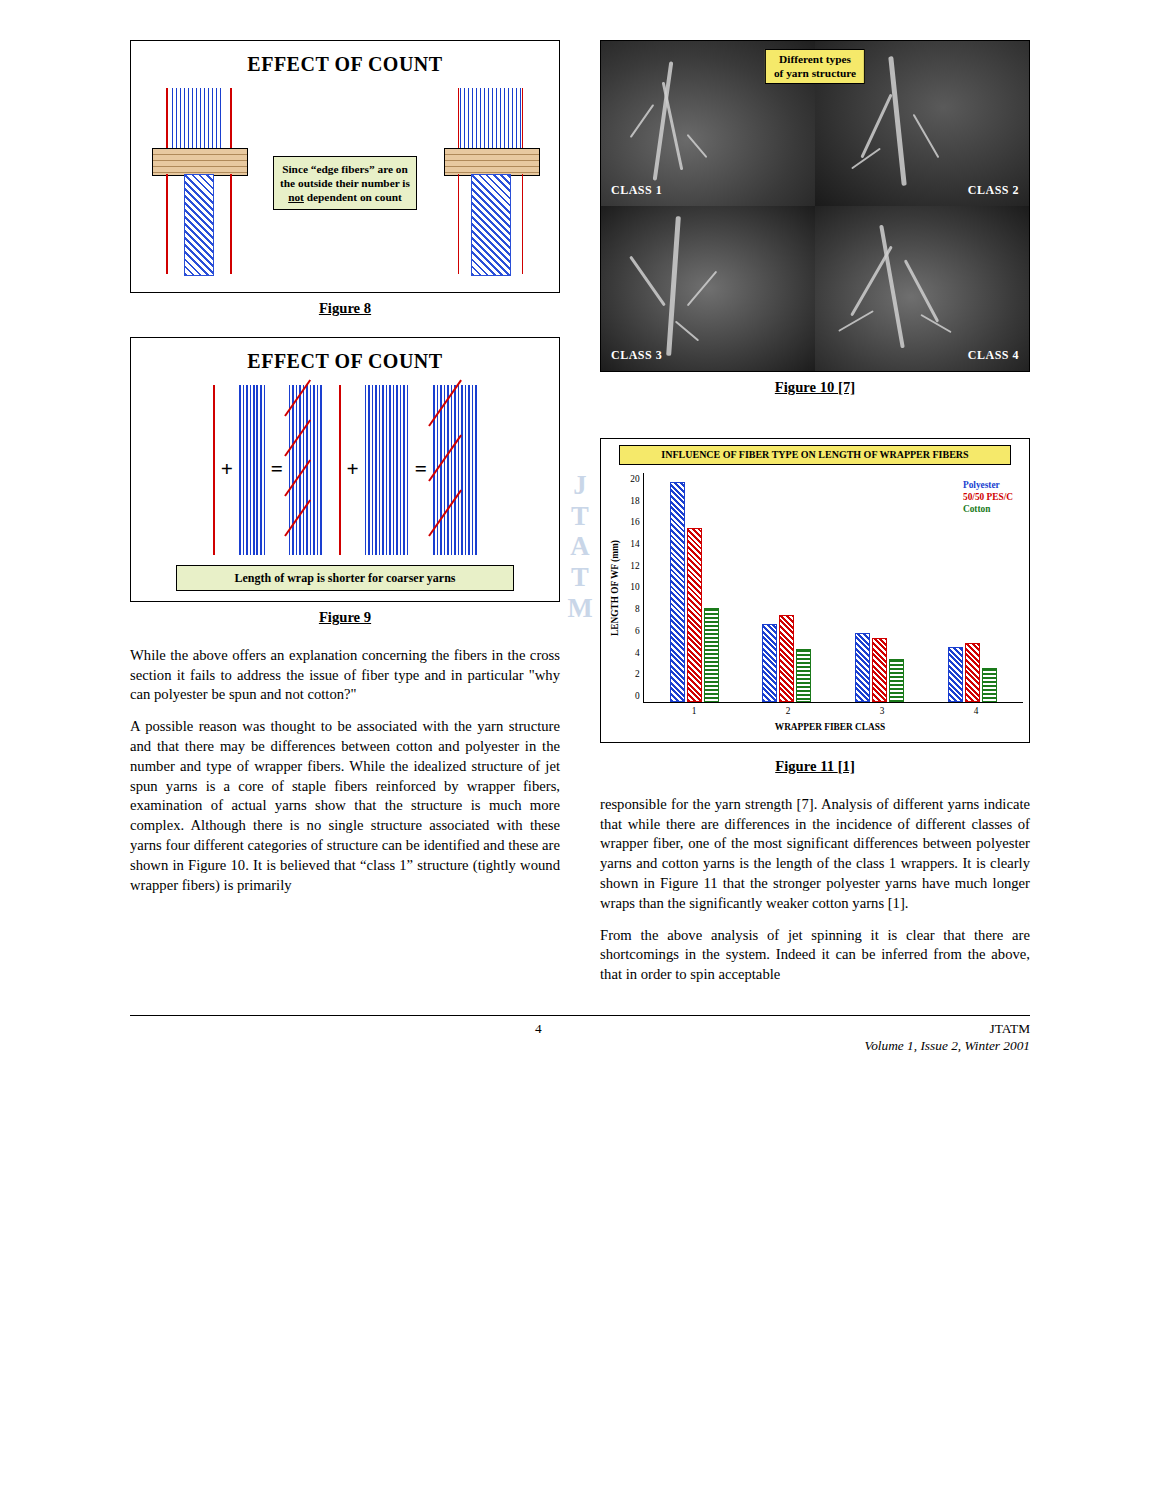J
T
A
T
M
EFFECT OF COUNT
Since “edge fibers” are on the outside their number is not dependent on count
Figure 8
EFFECT OF COUNT
+
=
+
=
Length of wrap is shorter for coarser yarns
Figure 9
While the above offers an explanation concerning the fibers in the cross section it fails to address the issue of fiber type and in particular "why can polyester be spun and not cotton?"
A possible reason was thought to be associated with the yarn structure and that there may be differences between cotton and polyester in the number and type of wrapper fibers. While the idealized structure of jet spun yarns is a core of staple fibers reinforced by wrapper fibers, examination of actual yarns show that the structure is much more complex. Although there is no single structure associated with these yarns four different categories of structure can be identified and these are shown in Figure 10. It is believed that “class 1” structure (tightly wound wrapper fibers) is primarily
Different types
of yarn structure
CLASS 1
CLASS 2
CLASS 3
CLASS 4
Figure 10 [7]
INFLUENCE OF FIBER TYPE ON LENGTH OF WRAPPER FIBERS
LENGTH OF WF (mm)
20 18 16 14 12 10 8 6 4 2 0
Polyester
50/50 PES/C
Cotton
1 2 3 4
WRAPPER FIBER CLASS
Figure 11 [1]
responsible for the yarn strength [7]. Analysis of different yarns indicate that while there are differences in the incidence of different classes of wrapper fiber, one of the most significant differences between polyester yarns and cotton yarns is the length of the class 1 wrappers. It is clearly shown in Figure 11 that the stronger polyester yarns have much longer wraps than the significantly weaker cotton yarns [1].
From the above analysis of jet spinning it is clear that there are shortcomings in the system. Indeed it can be inferred from the above, that in order to spin acceptable
4
JTATM
Volume 1, Issue 2, Winter 2001